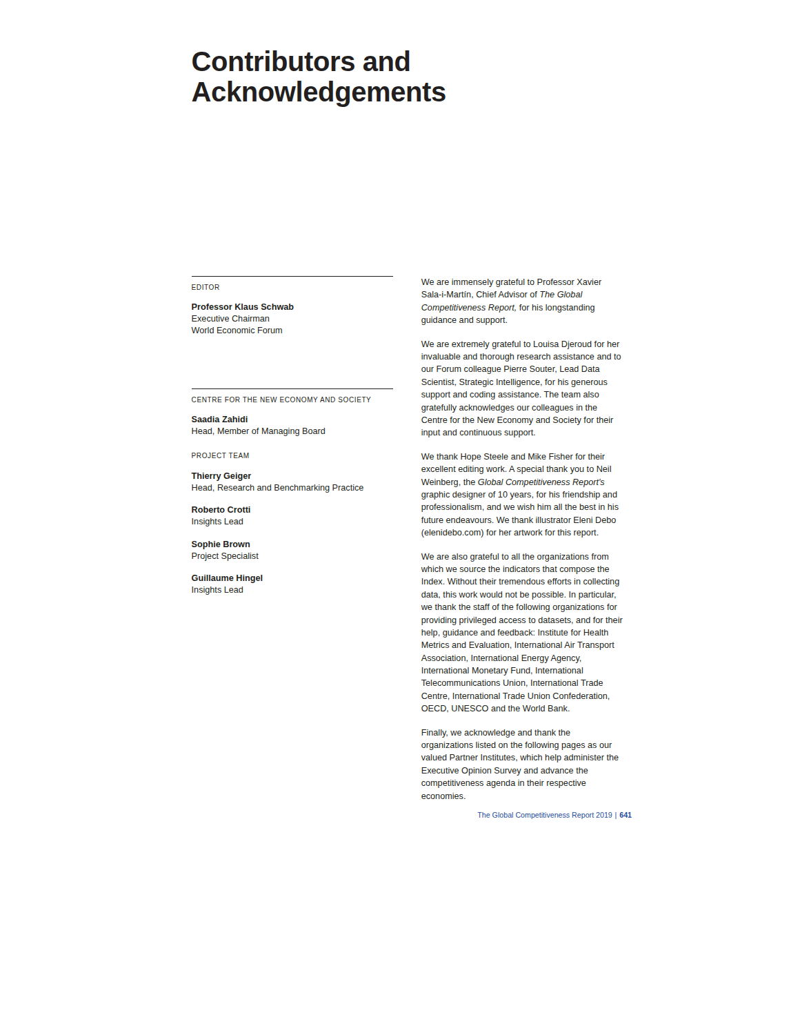Contributors and Acknowledgements
Editor
Professor Klaus Schwab
Executive Chairman
World Economic Forum
Centre for the New Economy and Society
Saadia Zahidi
Head, Member of Managing Board
Project Team
Thierry Geiger
Head, Research and Benchmarking Practice
Roberto Crotti
Insights Lead
Sophie Brown
Project Specialist
Guillaume Hingel
Insights Lead
We are immensely grateful to Professor Xavier Sala-i-Martín, Chief Advisor of The Global Competitiveness Report, for his longstanding guidance and support.
We are extremely grateful to Louisa Djeroud for her invaluable and thorough research assistance and to our Forum colleague Pierre Souter, Lead Data Scientist, Strategic Intelligence, for his generous support and coding assistance. The team also gratefully acknowledges our colleagues in the Centre for the New Economy and Society for their input and continuous support.
We thank Hope Steele and Mike Fisher for their excellent editing work. A special thank you to Neil Weinberg, the Global Competitiveness Report's graphic designer of 10 years, for his friendship and professionalism, and we wish him all the best in his future endeavours. We thank illustrator Eleni Debo (elenidebo.com) for her artwork for this report.
We are also grateful to all the organizations from which we source the indicators that compose the Index. Without their tremendous efforts in collecting data, this work would not be possible. In particular, we thank the staff of the following organizations for providing privileged access to datasets, and for their help, guidance and feedback: Institute for Health Metrics and Evaluation, International Air Transport Association, International Energy Agency, International Monetary Fund, International Telecommunications Union, International Trade Centre, International Trade Union Confederation, OECD, UNESCO and the World Bank.
Finally, we acknowledge and thank the organizations listed on the following pages as our valued Partner Institutes, which help administer the Executive Opinion Survey and advance the competitiveness agenda in their respective economies.
The Global Competitiveness Report 2019|641